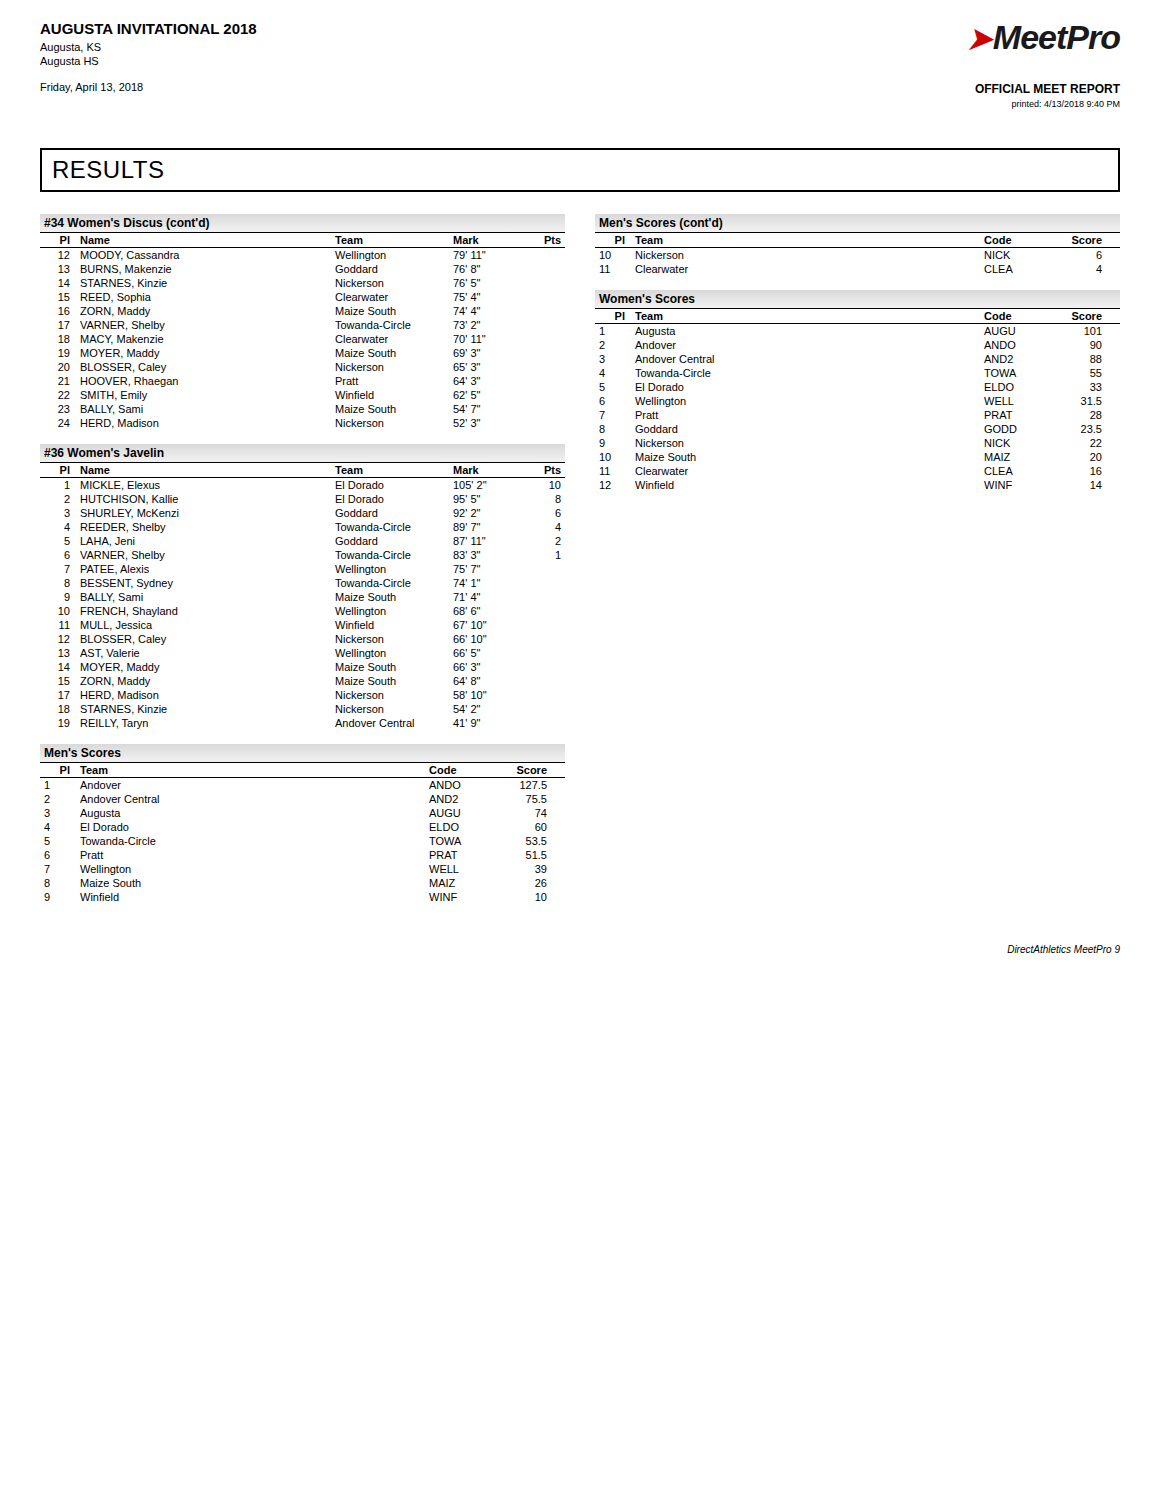AUGUSTA INVITATIONAL 2018
Augusta, KS
Augusta HS
Friday, April 13, 2018
➤MeetPro
OFFICIAL MEET REPORT
printed: 4/13/2018 9:40 PM
RESULTS
#34 Women's Discus (cont'd)
| Pl | Name | Team | Mark | Pts |
| --- | --- | --- | --- | --- |
| 12 | MOODY, Cassandra | Wellington | 79' 11" | |
| 13 | BURNS, Makenzie | Goddard | 76' 8" | |
| 14 | STARNES, Kinzie | Nickerson | 76' 5" | |
| 15 | REED, Sophia | Clearwater | 75' 4" | |
| 16 | ZORN, Maddy | Maize South | 74' 4" | |
| 17 | VARNER, Shelby | Towanda-Circle | 73' 2" | |
| 18 | MACY, Makenzie | Clearwater | 70' 11" | |
| 19 | MOYER, Maddy | Maize South | 69' 3" | |
| 20 | BLOSSER, Caley | Nickerson | 65' 3" | |
| 21 | HOOVER, Rhaegan | Pratt | 64' 3" | |
| 22 | SMITH, Emily | Winfield | 62' 5" | |
| 23 | BALLY, Sami | Maize South | 54' 7" | |
| 24 | HERD, Madison | Nickerson | 52' 3" | |
#36 Women's Javelin
| Pl | Name | Team | Mark | Pts |
| --- | --- | --- | --- | --- |
| 1 | MICKLE, Elexus | El Dorado | 105' 2" | 10 |
| 2 | HUTCHISON, Kallie | El Dorado | 95' 5" | 8 |
| 3 | SHURLEY, McKenzi | Goddard | 92' 2" | 6 |
| 4 | REEDER, Shelby | Towanda-Circle | 89' 7" | 4 |
| 5 | LAHA, Jeni | Goddard | 87' 11" | 2 |
| 6 | VARNER, Shelby | Towanda-Circle | 83' 3" | 1 |
| 7 | PATEE, Alexis | Wellington | 75' 7" | |
| 8 | BESSENT, Sydney | Towanda-Circle | 74' 1" | |
| 9 | BALLY, Sami | Maize South | 71' 4" | |
| 10 | FRENCH, Shayland | Wellington | 68' 6" | |
| 11 | MULL, Jessica | Winfield | 67' 10" | |
| 12 | BLOSSER, Caley | Nickerson | 66' 10" | |
| 13 | AST, Valerie | Wellington | 66' 5" | |
| 14 | MOYER, Maddy | Maize South | 66' 3" | |
| 15 | ZORN, Maddy | Maize South | 64' 8" | |
| 17 | HERD, Madison | Nickerson | 58' 10" | |
| 18 | STARNES, Kinzie | Nickerson | 54' 2" | |
| 19 | REILLY, Taryn | Andover Central | 41' 9" | |
Men's Scores
| Pl | Team | Code | Score |
| --- | --- | --- | --- |
| 1 | Andover | ANDO | 127.5 |
| 2 | Andover Central | AND2 | 75.5 |
| 3 | Augusta | AUGU | 74 |
| 4 | El Dorado | ELDO | 60 |
| 5 | Towanda-Circle | TOWA | 53.5 |
| 6 | Pratt | PRAT | 51.5 |
| 7 | Wellington | WELL | 39 |
| 8 | Maize South | MAIZ | 26 |
| 9 | Winfield | WINF | 10 |
Men's Scores (cont'd)
| Pl | Team | Code | Score |
| --- | --- | --- | --- |
| 10 | Nickerson | NICK | 6 |
| 11 | Clearwater | CLEA | 4 |
Women's Scores
| Pl | Team | Code | Score |
| --- | --- | --- | --- |
| 1 | Augusta | AUGU | 101 |
| 2 | Andover | ANDO | 90 |
| 3 | Andover Central | AND2 | 88 |
| 4 | Towanda-Circle | TOWA | 55 |
| 5 | El Dorado | ELDO | 33 |
| 6 | Wellington | WELL | 31.5 |
| 7 | Pratt | PRAT | 28 |
| 8 | Goddard | GODD | 23.5 |
| 9 | Nickerson | NICK | 22 |
| 10 | Maize South | MAIZ | 20 |
| 11 | Clearwater | CLEA | 16 |
| 12 | Winfield | WINF | 14 |
DirectAthletics MeetPro 9